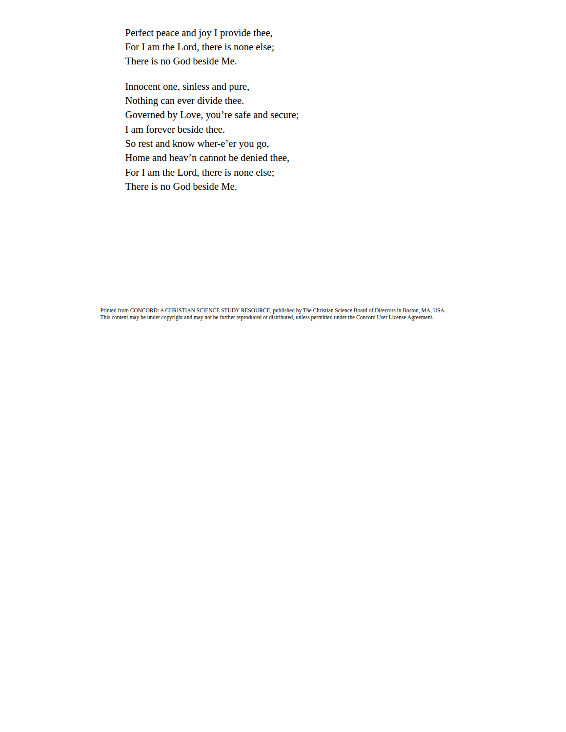Perfect peace and joy I provide thee,
For I am the Lord, there is none else;
There is no God beside Me.
Innocent one, sinless and pure,
Nothing can ever divide thee.
Governed by Love, you’re safe and secure;
I am forever beside thee.
So rest and know wher-e’er you go,
Home and heav’n cannot be denied thee,
For I am the Lord, there is none else;
There is no God beside Me.
Printed from CONCORD: A CHRISTIAN SCIENCE STUDY RESOURCE, published by The Christian Science Board of Directors in Boston, MA, USA. This content may be under copyright and may not be further reproduced or distributed, unless permitted under the Concord User License Agreement.